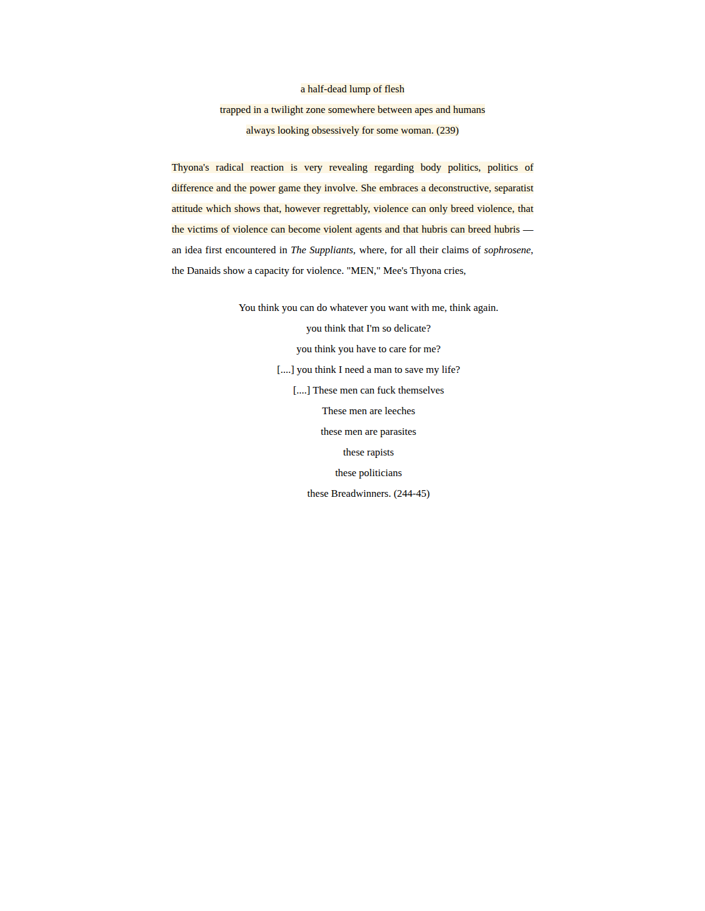a half-dead lump of flesh
trapped in a twilight zone somewhere between apes and humans
always looking obsessively for some woman. (239)
Thyona's radical reaction is very revealing regarding body politics, politics of difference and the power game they involve. She embraces a deconstructive, separatist attitude which shows that, however regrettably, violence can only breed violence, that the victims of violence can become violent agents and that hubris can breed hubris —an idea first encountered in The Suppliants, where, for all their claims of sophrosene, the Danaids show a capacity for violence. "MEN," Mee's Thyona cries,
You think you can do whatever you want with me, think again. you think that I'm so delicate? you think you have to care for me? [....] you think I need a man to save my life? [....] These men can fuck themselves These men are leeches these men are parasites these rapists these politicians these Breadwinners. (244-45)